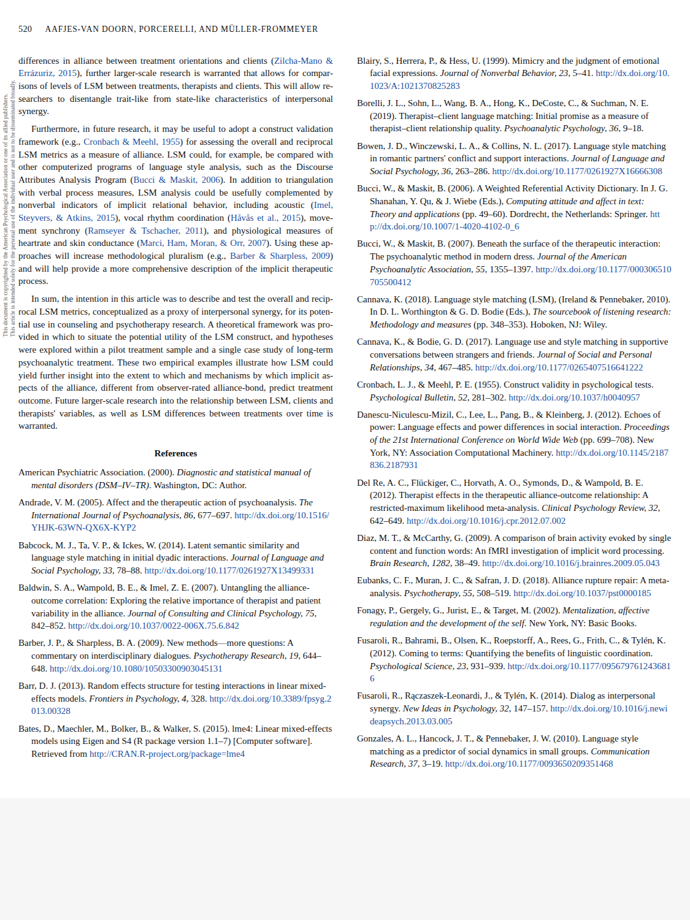520 Aafjes-van Doorn, Porcerelli, and Müller-Frommeyer
This document is copyrighted by the American Psychological Association or one of its allied publishers.
This article is intended solely for the personal use of the individual user and is not to be disseminated broadly.
differences in alliance between treatment orientations and clients (Zilcha-Mano & Errázuriz, 2015), further larger-scale research is warranted that allows for comparisons of levels of LSM between treatments, therapists and clients. This will allow researchers to disentangle trait-like from state-like characteristics of interpersonal synergy.
Furthermore, in future research, it may be useful to adopt a construct validation framework (e.g., Cronbach & Meehl, 1955) for assessing the overall and reciprocal LSM metrics as a measure of alliance. LSM could, for example, be compared with other computerized programs of language style analysis, such as the Discourse Attributes Analysis Program (Bucci & Maskit, 2006). In addition to triangulation with verbal process measures, LSM analysis could be usefully complemented by nonverbal indicators of implicit relational behavior, including acoustic (Imel, Steyvers, & Atkins, 2015), vocal rhythm coordination (Håvås et al., 2015), movement synchrony (Ramseyer & Tschacher, 2011), and physiological measures of heartrate and skin conductance (Marci, Ham, Moran, & Orr, 2007). Using these approaches will increase methodological pluralism (e.g., Barber & Sharpless, 2009) and will help provide a more comprehensive description of the implicit therapeutic process.
In sum, the intention in this article was to describe and test the overall and reciprocal LSM metrics, conceptualized as a proxy of interpersonal synergy, for its potential use in counseling and psychotherapy research. A theoretical framework was provided in which to situate the potential utility of the LSM construct, and hypotheses were explored within a pilot treatment sample and a single case study of long-term psychoanalytic treatment. These two empirical examples illustrate how LSM could yield further insight into the extent to which and mechanisms by which implicit aspects of the alliance, different from observer-rated alliance-bond, predict treatment outcome. Future larger-scale research into the relationship between LSM, clients and therapists' variables, as well as LSM differences between treatments over time is warranted.
References
American Psychiatric Association. (2000). Diagnostic and statistical manual of mental disorders (DSM–IV–TR). Washington, DC: Author.
Andrade, V. M. (2005). Affect and the therapeutic action of psychoanalysis. The International Journal of Psychoanalysis, 86, 677–697. http://dx.doi.org/10.1516/YHJK-63WN-QX6X-KYP2
Babcock, M. J., Ta, V. P., & Ickes, W. (2014). Latent semantic similarity and language style matching in initial dyadic interactions. Journal of Language and Social Psychology, 33, 78–88. http://dx.doi.org/10.1177/0261927X13499331
Baldwin, S. A., Wampold, B. E., & Imel, Z. E. (2007). Untangling the alliance-outcome correlation: Exploring the relative importance of therapist and patient variability in the alliance. Journal of Consulting and Clinical Psychology, 75, 842–852. http://dx.doi.org/10.1037/0022-006X.75.6.842
Barber, J. P., & Sharpless, B. A. (2009). New methods—more questions: A commentary on interdisciplinary dialogues. Psychotherapy Research, 19, 644–648. http://dx.doi.org/10.1080/10503300903045131
Barr, D. J. (2013). Random effects structure for testing interactions in linear mixed-effects models. Frontiers in Psychology, 4, 328. http://dx.doi.org/10.3389/fpsyg.2013.00328
Bates, D., Maechler, M., Bolker, B., & Walker, S. (2015). lme4: Linear mixed-effects models using Eigen and S4 (R package version 1.1–7) [Computer software]. Retrieved from http://CRAN.R-project.org/package=lme4
Blairy, S., Herrera, P., & Hess, U. (1999). Mimicry and the judgment of emotional facial expressions. Journal of Nonverbal Behavior, 23, 5–41. http://dx.doi.org/10.1023/A:1021370825283
Borelli, J. L., Sohn, L., Wang, B. A., Hong, K., DeCoste, C., & Suchman, N. E. (2019). Therapist–client language matching: Initial promise as a measure of therapist–client relationship quality. Psychoanalytic Psychology, 36, 9–18.
Bowen, J. D., Winczewski, L. A., & Collins, N. L. (2017). Language style matching in romantic partners' conflict and support interactions. Journal of Language and Social Psychology, 36, 263–286. http://dx.doi.org/10.1177/0261927X16666308
Bucci, W., & Maskit, B. (2006). A Weighted Referential Activity Dictionary. In J. G. Shanahan, Y. Qu, & J. Wiebe (Eds.), Computing attitude and affect in text: Theory and applications (pp. 49–60). Dordrecht, the Netherlands: Springer. http://dx.doi.org/10.1007/1-4020-4102-0_6
Bucci, W., & Maskit, B. (2007). Beneath the surface of the therapeutic interaction: The psychoanalytic method in modern dress. Journal of the American Psychoanalytic Association, 55, 1355–1397. http://dx.doi.org/10.1177/000306510705500412
Cannava, K. (2018). Language style matching (LSM), (Ireland & Pennebaker, 2010). In D. L. Worthington & G. D. Bodie (Eds.), The sourcebook of listening research: Methodology and measures (pp. 348–353). Hoboken, NJ: Wiley.
Cannava, K., & Bodie, G. D. (2017). Language use and style matching in supportive conversations between strangers and friends. Journal of Social and Personal Relationships, 34, 467–485. http://dx.doi.org/10.1177/0265407516641222
Cronbach, L. J., & Meehl, P. E. (1955). Construct validity in psychological tests. Psychological Bulletin, 52, 281–302. http://dx.doi.org/10.1037/h0040957
Danescu-Niculescu-Mizil, C., Lee, L., Pang, B., & Kleinberg, J. (2012). Echoes of power: Language effects and power differences in social interaction. Proceedings of the 21st International Conference on World Wide Web (pp. 699–708). New York, NY: Association Computational Machinery. http://dx.doi.org/10.1145/2187836.2187931
Del Re, A. C., Flückiger, C., Horvath, A. O., Symonds, D., & Wampold, B. E. (2012). Therapist effects in the therapeutic alliance-outcome relationship: A restricted-maximum likelihood meta-analysis. Clinical Psychology Review, 32, 642–649. http://dx.doi.org/10.1016/j.cpr.2012.07.002
Diaz, M. T., & McCarthy, G. (2009). A comparison of brain activity evoked by single content and function words: An fMRI investigation of implicit word processing. Brain Research, 1282, 38–49. http://dx.doi.org/10.1016/j.brainres.2009.05.043
Eubanks, C. F., Muran, J. C., & Safran, J. D. (2018). Alliance rupture repair: A meta-analysis. Psychotherapy, 55, 508–519. http://dx.doi.org/10.1037/pst0000185
Fonagy, P., Gergely, G., Jurist, E., & Target, M. (2002). Mentalization, affective regulation and the development of the self. New York, NY: Basic Books.
Fusaroli, R., Bahrami, B., Olsen, K., Roepstorff, A., Rees, G., Frith, C., & Tylén, K. (2012). Coming to terms: Quantifying the benefits of linguistic coordination. Psychological Science, 23, 931–939. http://dx.doi.org/10.1177/0956797612436816
Fusaroli, R., Rączaszek-Leonardi, J., & Tylén, K. (2014). Dialog as interpersonal synergy. New Ideas in Psychology, 32, 147–157. http://dx.doi.org/10.1016/j.newideapsych.2013.03.005
Gonzales, A. L., Hancock, J. T., & Pennebaker, J. W. (2010). Language style matching as a predictor of social dynamics in small groups. Communication Research, 37, 3–19. http://dx.doi.org/10.1177/0093650209351468